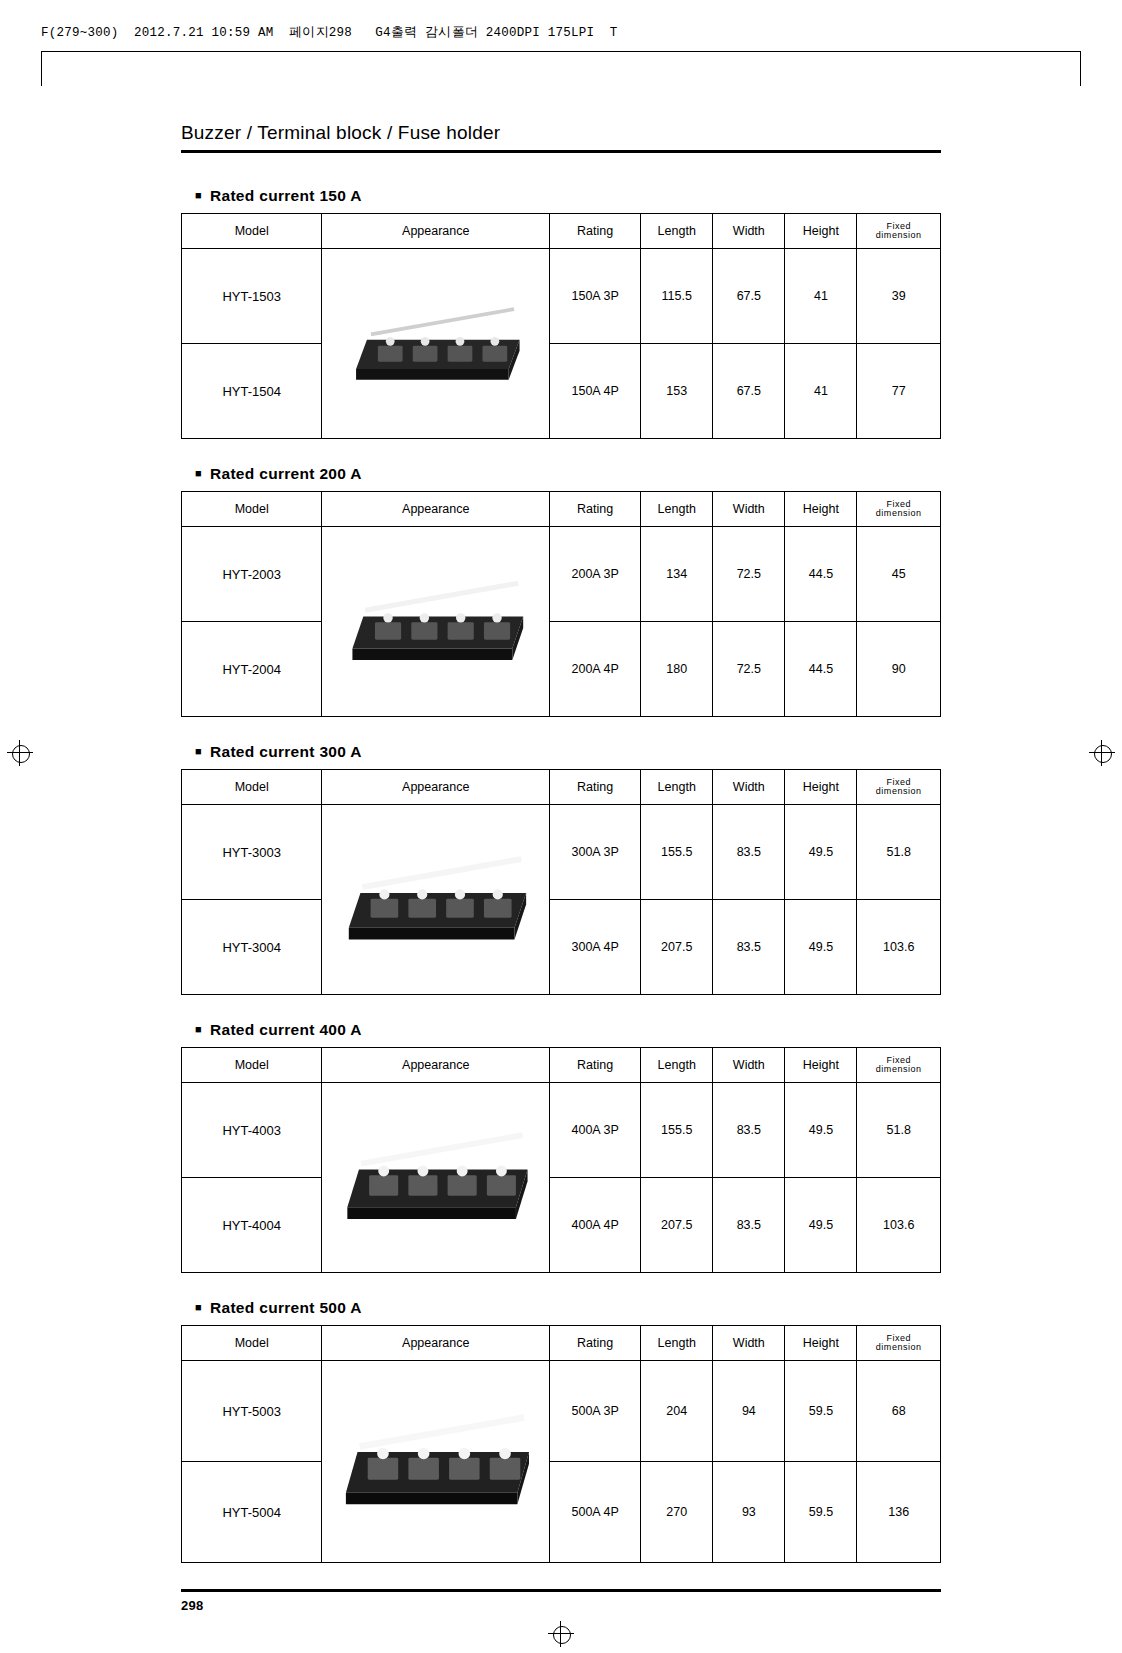F(279~300) 2012.7.21 10:59 AM 페이지298 G4출력 감시폴더 2400DPI 175LPI T
Buzzer / Terminal block / Fuse holder
Rated current 150 A
| Model | Appearance | Rating | Length | Width | Height | Fixed dimension |
| --- | --- | --- | --- | --- | --- | --- |
| HYT-1503 | | 150A 3P | 115.5 | 67.5 | 41 | 39 |
| HYT-1504 | 150A 4P | 153 | 67.5 | 41 | 77 |
Rated current 200 A
| Model | Appearance | Rating | Length | Width | Height | Fixed dimension |
| --- | --- | --- | --- | --- | --- | --- |
| HYT-2003 | | 200A 3P | 134 | 72.5 | 44.5 | 45 |
| HYT-2004 | 200A 4P | 180 | 72.5 | 44.5 | 90 |
Rated current 300 A
| Model | Appearance | Rating | Length | Width | Height | Fixed dimension |
| --- | --- | --- | --- | --- | --- | --- |
| HYT-3003 | | 300A 3P | 155.5 | 83.5 | 49.5 | 51.8 |
| HYT-3004 | 300A 4P | 207.5 | 83.5 | 49.5 | 103.6 |
Rated current 400 A
| Model | Appearance | Rating | Length | Width | Height | Fixed dimension |
| --- | --- | --- | --- | --- | --- | --- |
| HYT-4003 | | 400A 3P | 155.5 | 83.5 | 49.5 | 51.8 |
| HYT-4004 | 400A 4P | 207.5 | 83.5 | 49.5 | 103.6 |
Rated current 500 A
| Model | Appearance | Rating | Length | Width | Height | Fixed dimension |
| --- | --- | --- | --- | --- | --- | --- |
| HYT-5003 | | 500A 3P | 204 | 94 | 59.5 | 68 |
| HYT-5004 | 500A 4P | 270 | 93 | 59.5 | 136 |
298